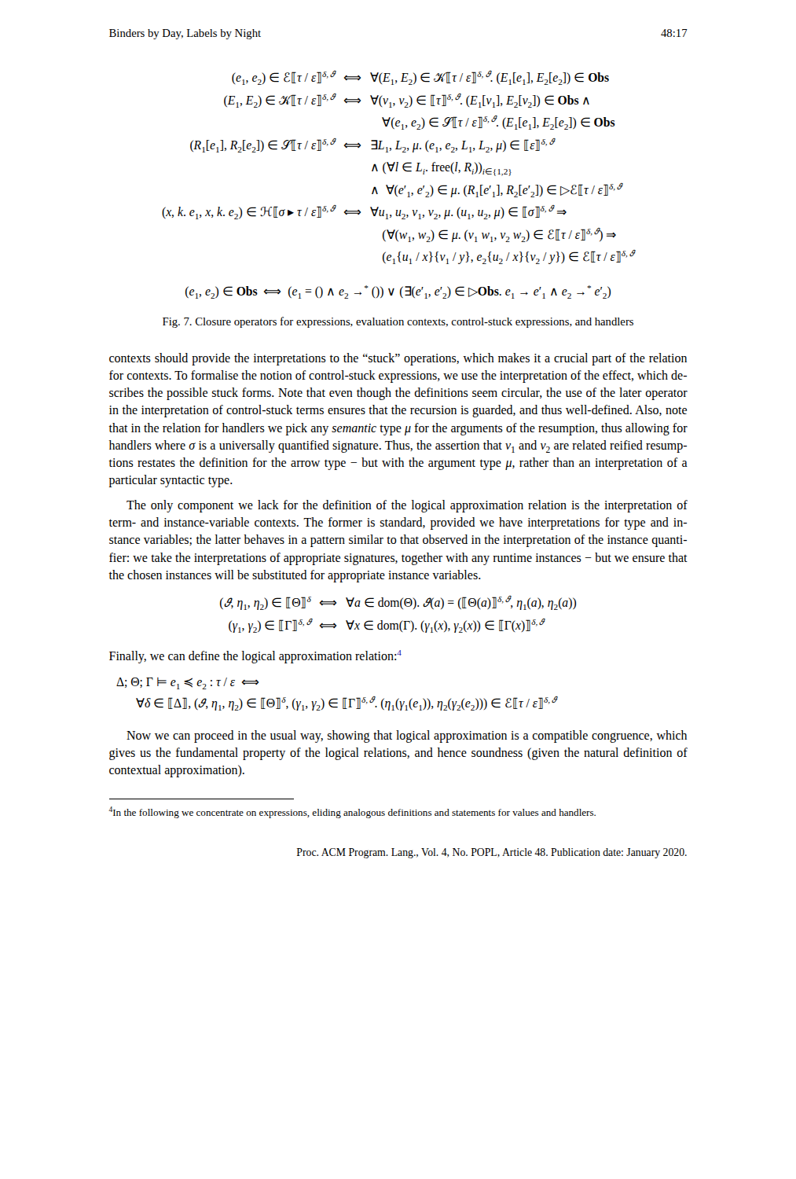Binders by Day, Labels by Night 48:17
| ( e 1 , e 2 ) ∈ ℰ ⟦ τ / ε ⟧ δ , 𝜗 | ⟺ | ∀( E 1 , E 2 ) ∈ 𝒦 ⟦ τ / ε ⟧ δ , 𝜗 . ( E 1 [ e 1 ], E 2 [ e 2 ]) ∈ Obs |
| ( E 1 , E 2 ) ∈ 𝒦 ⟦ τ / ε ⟧ δ , 𝜗 | ⟺ | ∀( v 1 , v 2 ) ∈ ⟦ τ ⟧ δ , 𝜗 . ( E 1 [ v 1 ], E 2 [ v 2 ]) ∈ Obs ∧ |
| | | ∀( e 1 , e 2 ) ∈ 𝒮 ⟦ τ / ε ⟧ δ , 𝜗 . ( E 1 [ e 1 ], E 2 [ e 2 ]) ∈ Obs |
| ( R 1 [ e 1 ], R 2 [ e 2 ]) ∈ 𝒮 ⟦ τ / ε ⟧ δ , 𝜗 | ⟺ | ∃ L 1 , L 2 , μ . ( e 1 , e 2 , L 1 , L 2 , μ ) ∈ ⟦ ε ⟧ δ , 𝜗 |
| | | ∧ (∀ l ∈ L i . free( l , R i )) i ∈{1,2} |
| | | ∧ ∀( e ′ 1 , e ′ 2 ) ∈ μ . ( R 1 [ e ′ 1 ], R 2 [ e ′ 2 ]) ∈ ▷ ℰ ⟦ τ / ε ⟧ δ , 𝜗 |
| ( x , k . e 1 , x , k . e 2 ) ∈ ℋ ⟦ σ ▸ τ / ε ⟧ δ , 𝜗 | ⟺ | ∀ u 1 , u 2 , v 1 , v 2 , μ . ( u 1 , u 2 , μ ) ∈ ⟦ σ ⟧ δ , 𝜗 ⇒ |
| | | (∀( w 1 , w 2 ) ∈ μ . ( v 1 w 1 , v 2 w 2 ) ∈ ℰ ⟦ τ / ε ⟧ δ , 𝜗 ) ⇒ |
| | | ( e 1 { u 1 / x }{ v 1 / y }, e 2 { u 2 / x }{ v 2 / y }) ∈ ℰ ⟦ τ / ε ⟧ δ , 𝜗 |
(e1, e2) ∈ Obs ⟺ (e1 = () ∧ e2 →* ()) ∨ (∃(e′1, e′2) ∈ ▷Obs. e1 → e′1 ∧ e2 →* e′2)
Fig. 7. Closure operators for expressions, evaluation contexts, control-stuck expressions, and handlers
contexts should provide the interpretations to the “stuck” operations, which makes it a crucial part of the relation for contexts. To formalise the notion of control-stuck expressions, we use the interpretation of the effect, which describes the possible stuck forms. Note that even though the definitions seem circular, the use of the later operator in the interpretation of control-stuck terms ensures that the recursion is guarded, and thus well-defined. Also, note that in the relation for handlers we pick any semantic type μ for the arguments of the resumption, thus allowing for handlers where σ is a universally quantified signature. Thus, the assertion that v1 and v2 are related reified resumptions restates the definition for the arrow type − but with the argument type μ, rather than an interpretation of a particular syntactic type.
The only component we lack for the definition of the logical approximation relation is the interpretation of term- and instance-variable contexts. The former is standard, provided we have interpretations for type and instance variables; the latter behaves in a pattern similar to that observed in the interpretation of the instance quantifier: we take the interpretations of appropriate signatures, together with any runtime instances − but we ensure that the chosen instances will be substituted for appropriate instance variables.
| ( 𝜗 , η 1 , η 2 ) ∈ ⟦Θ⟧ δ | ⟺ | ∀ a ∈ dom(Θ). 𝜗 ( a ) = (⟦Θ( a )⟧ δ , 𝜗 , η 1 ( a ), η 2 ( a )) |
| ( γ 1 , γ 2 ) ∈ ⟦Γ⟧ δ , 𝜗 | ⟺ | ∀ x ∈ dom(Γ). ( γ 1 ( x ), γ 2 ( x )) ∈ ⟦Γ( x )⟧ δ , 𝜗 |
Finally, we can define the logical approximation relation:4
Δ; Θ; Γ ⊨ e1 ≼ e2 : τ / ε ⟺
∀δ ∈ ⟦Δ⟧, (𝜗, η1, η2) ∈ ⟦Θ⟧δ, (γ1, γ2) ∈ ⟦Γ⟧δ, 𝜗. (η1(γ1(e1)), η2(γ2(e2))) ∈ ℰ⟦τ / ε⟧δ, 𝜗
Now we can proceed in the usual way, showing that logical approximation is a compatible congruence, which gives us the fundamental property of the logical relations, and hence soundness (given the natural definition of contextual approximation).
4In the following we concentrate on expressions, eliding analogous definitions and statements for values and handlers.
Proc. ACM Program. Lang., Vol. 4, No. POPL, Article 48. Publication date: January 2020.